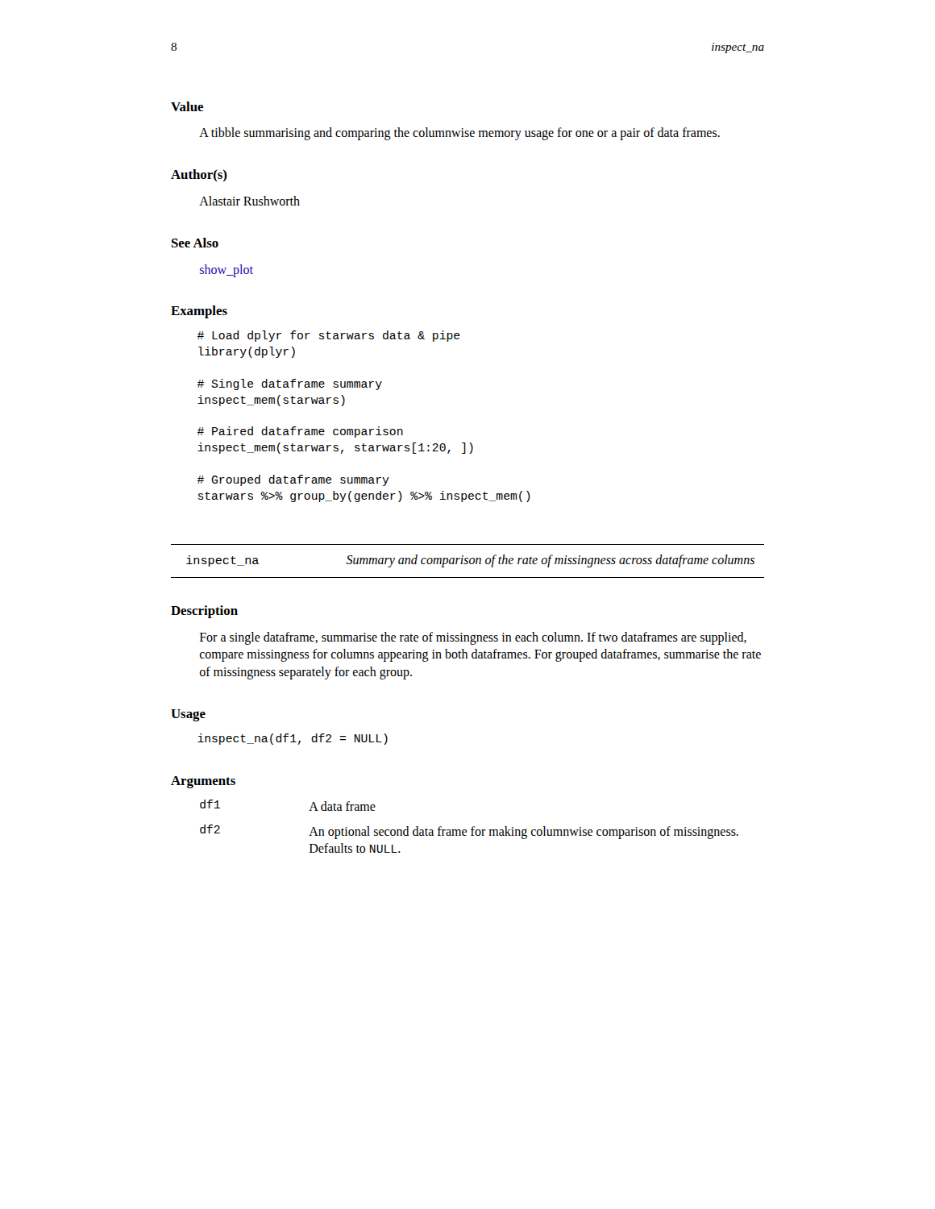8 inspect_na
Value
A tibble summarising and comparing the columnwise memory usage for one or a pair of data frames.
Author(s)
Alastair Rushworth
See Also
show_plot
Examples
# Load dplyr for starwars data & pipe
library(dplyr)

# Single dataframe summary
inspect_mem(starwars)

# Paired dataframe comparison
inspect_mem(starwars, starwars[1:20, ])

# Grouped dataframe summary
starwars %>% group_by(gender) %>% inspect_mem()
inspect_na Summary and comparison of the rate of missingness across dataframe columns
Description
For a single dataframe, summarise the rate of missingness in each column. If two dataframes are supplied, compare missingness for columns appearing in both dataframes. For grouped dataframes, summarise the rate of missingness separately for each group.
Usage
inspect_na(df1, df2 = NULL)
Arguments
df1
A data frame
df2
An optional second data frame for making columnwise comparison of missingness. Defaults to NULL.